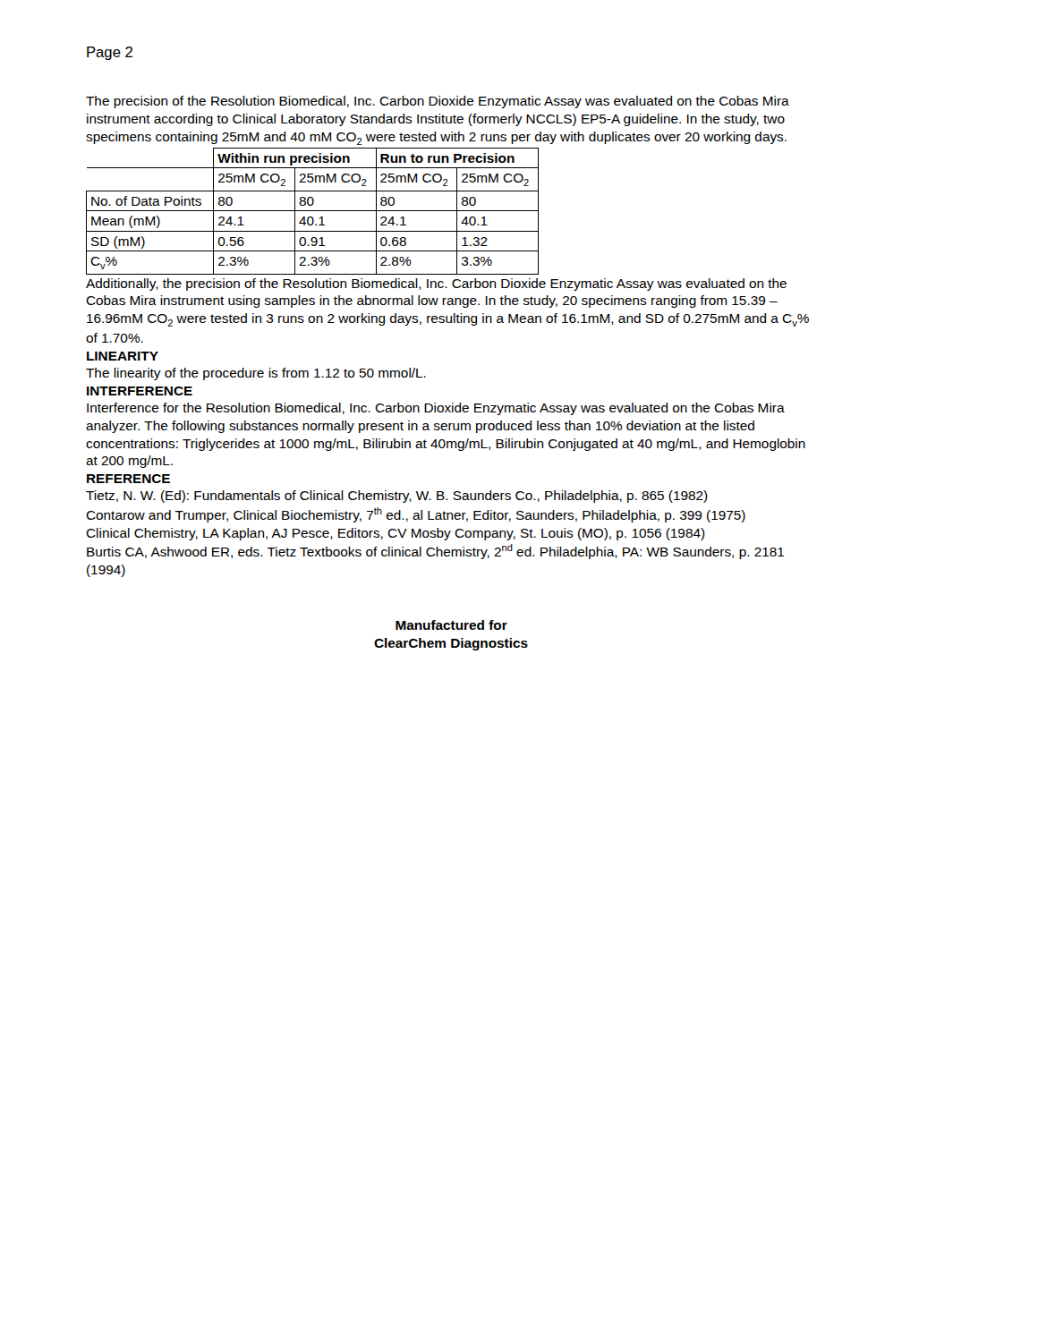Page 2
The precision of the Resolution Biomedical, Inc. Carbon Dioxide Enzymatic Assay was evaluated on the Cobas Mira instrument according to Clinical Laboratory Standards Institute (formerly NCCLS) EP5-A guideline. In the study, two specimens containing 25mM and 40 mM CO2 were tested with 2 runs per day with duplicates over 20 working days.
| | Within run precision | Run to run Precision |
| | 25mM CO 2 | 25mM CO 2 | 25mM CO 2 | 25mM CO 2 |
| No. of Data Points | 80 | 80 | 80 | 80 |
| Mean (mM) | 24.1 | 40.1 | 24.1 | 40.1 |
| SD (mM) | 0.56 | 0.91 | 0.68 | 1.32 |
| C v % | 2.3% | 2.3% | 2.8% | 3.3% |
Additionally, the precision of the Resolution Biomedical, Inc. Carbon Dioxide Enzymatic Assay was evaluated on the Cobas Mira instrument using samples in the abnormal low range. In the study, 20 specimens ranging from 15.39 – 16.96mM CO2 were tested in 3 runs on 2 working days, resulting in a Mean of 16.1mM, and SD of 0.275mM and a Cv% of 1.70%.
LINEARITY
The linearity of the procedure is from 1.12 to 50 mmol/L.
INTERFERENCE
Interference for the Resolution Biomedical, Inc. Carbon Dioxide Enzymatic Assay was evaluated on the Cobas Mira analyzer. The following substances normally present in a serum produced less than 10% deviation at the listed concentrations: Triglycerides at 1000 mg/mL, Bilirubin at 40mg/mL, Bilirubin Conjugated at 40 mg/mL, and Hemoglobin at 200 mg/mL.
REFERENCE
Tietz, N. W. (Ed): Fundamentals of Clinical Chemistry, W. B. Saunders Co., Philadelphia, p. 865 (1982)
Contarow and Trumper, Clinical Biochemistry, 7th ed., al Latner, Editor, Saunders, Philadelphia, p. 399 (1975)
Clinical Chemistry, LA Kaplan, AJ Pesce, Editors, CV Mosby Company, St. Louis (MO), p. 1056 (1984)
Burtis CA, Ashwood ER, eds. Tietz Textbooks of clinical Chemistry, 2nd ed. Philadelphia, PA: WB Saunders, p. 2181 (1994)
Manufactured for
ClearChem Diagnostics